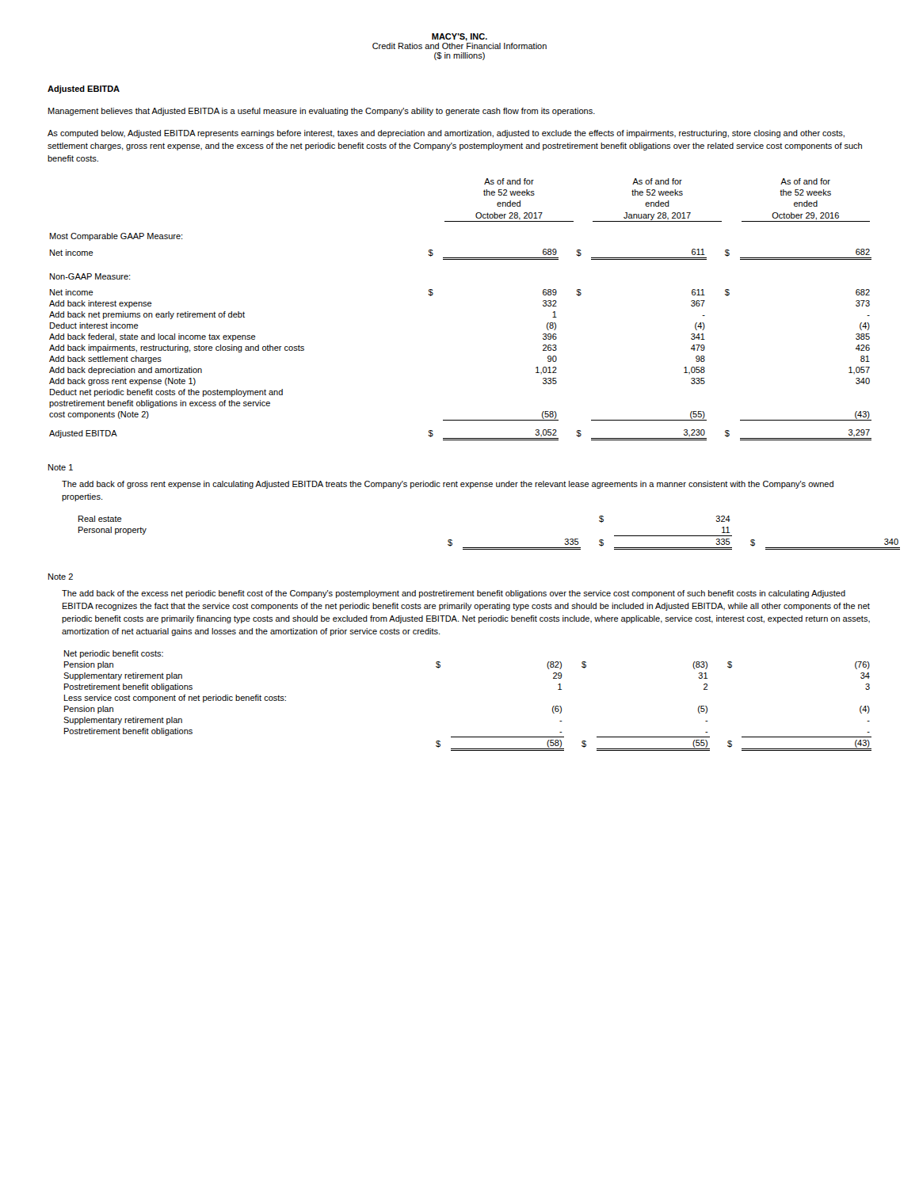MACY'S, INC.
Credit Ratios and Other Financial Information
($ in millions)
Adjusted EBITDA
Management believes that Adjusted EBITDA is a useful measure in evaluating the Company's ability to generate cash flow from its operations.
As computed below, Adjusted EBITDA represents earnings before interest, taxes and depreciation and amortization, adjusted to exclude the effects of impairments, restructuring, store closing and other costs, settlement charges, gross rent expense, and the excess of the net periodic benefit costs of the Company's postemployment and postretirement benefit obligations over the related service cost components of such benefit costs.
| | | As of and for the 52 weeks ended October 28, 2017 | | As of and for the 52 weeks ended January 28, 2017 | | As of and for the 52 weeks ended October 29, 2016 |
| Most Comparable GAAP Measure: | |
| Net income | $ | 689 | | $ | 611 | | $ | 682 |
| Non-GAAP Measure: | |
| Net income | $ | 689 | | $ | 611 | | $ | 682 |
| Add back interest expense | | 332 | | | 367 | | | 373 |
| Add back net premiums on early retirement of debt | | 1 | | | - | | | - |
| Deduct interest income | | (8) | | | (4) | | | (4) |
| Add back federal, state and local income tax expense | | 396 | | | 341 | | | 385 |
| Add back impairments, restructuring, store closing and other costs | | 263 | | | 479 | | | 426 |
| Add back settlement charges | | 90 | | | 98 | | | 81 |
| Add back depreciation and amortization | | 1,012 | | | 1,058 | | | 1,057 |
| Add back gross rent expense (Note 1) | | 335 | | | 335 | | | 340 |
| Deduct net periodic benefit costs of the postemployment and | |
| postretirement benefit obligations in excess of the service | |
| cost components (Note 2) | | (58) | | | (55) | | | (43) |
| Adjusted EBITDA | $ | 3,052 | | $ | 3,230 | | $ | 3,297 |
Note 1
The add back of gross rent expense in calculating Adjusted EBITDA treats the Company's periodic rent expense under the relevant lease agreements in a manner consistent with the Company's owned properties.
| Real estate | | | | $ | 324 | | | |
| Personal property | | | | | 11 | | | |
| | $ | 335 | | $ | 335 | | $ | 340 |
Note 2
The add back of the excess net periodic benefit cost of the Company's postemployment and postretirement benefit obligations over the service cost component of such benefit costs in calculating Adjusted EBITDA recognizes the fact that the service cost components of the net periodic benefit costs are primarily operating type costs and should be included in Adjusted EBITDA, while all other components of the net periodic benefit costs are primarily financing type costs and should be excluded from Adjusted EBITDA. Net periodic benefit costs include, where applicable, service cost, interest cost, expected return on assets, amortization of net actuarial gains and losses and the amortization of prior service costs or credits.
| Net periodic benefit costs: | |
| Pension plan | $ | (82) | | $ | (83) | | $ | (76) |
| Supplementary retirement plan | | 29 | | | 31 | | | 34 |
| Postretirement benefit obligations | | 1 | | | 2 | | | 3 |
| Less service cost component of net periodic benefit costs: | |
| Pension plan | | (6) | | | (5) | | | (4) |
| Supplementary retirement plan | | - | | | - | | | - |
| Postretirement benefit obligations | | - | | | - | | | - |
| | $ | (58) | | $ | (55) | | $ | (43) |